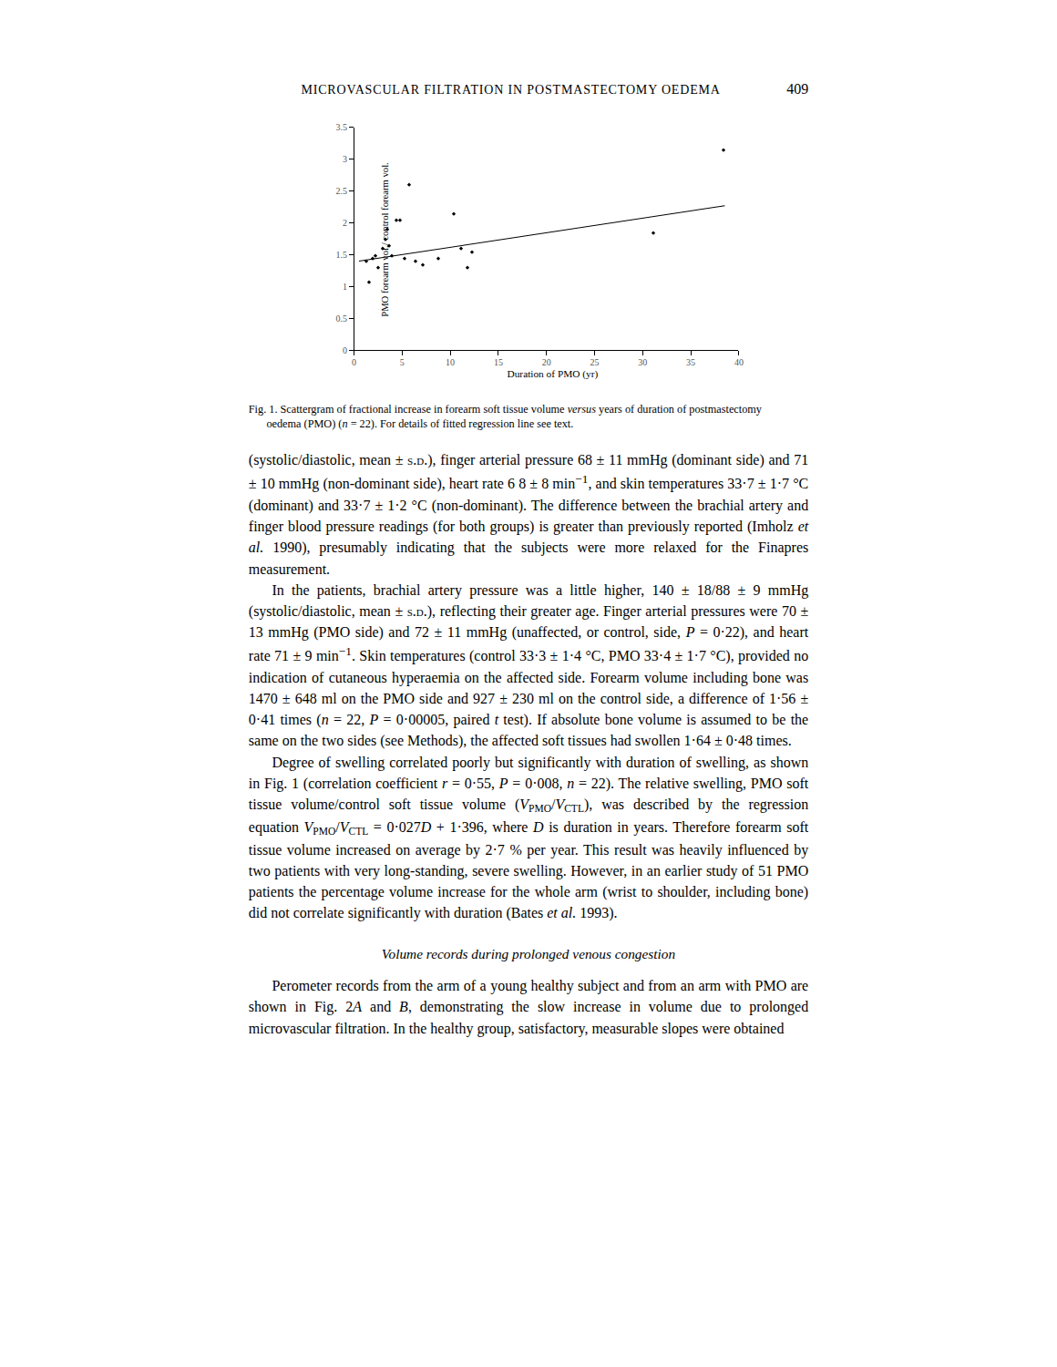Microvascular filtration in postmastectomy oedema 409
3.5
3
2.5
2
1.5
1
0.5
0
0
5
10
15
20
25
30
35
40
PMO forearm vol./ control forearm vol.
Duration of PMO (yr)
Fig. 1. Scattergram of fractional increase in forearm soft tissue volume versus years of duration of postmastectomy oedema (PMO) (n = 22). For details of fitted regression line see text.
(systolic/diastolic, mean ± s.d.), finger arterial pressure 68 ± 11 mmHg (dominant side) and 71 ± 10 mmHg (non-dominant side), heart rate 6 8 ± 8 min−1, and skin temperatures 33·7 ± 1·7 °C (dominant) and 33·7 ± 1·2 °C (non-dominant). The difference between the brachial artery and finger blood pressure readings (for both groups) is greater than previously reported (Imholz et al. 1990), presumably indicating that the subjects were more relaxed for the Finapres measurement.
In the patients, brachial artery pressure was a little higher, 140 ± 18/88 ± 9 mmHg (systolic/diastolic, mean ± s.d.), reflecting their greater age. Finger arterial pressures were 70 ± 13 mmHg (PMO side) and 72 ± 11 mmHg (unaffected, or control, side, P = 0·22), and heart rate 71 ± 9 min−1. Skin temperatures (control 33·3 ± 1·4 °C, PMO 33·4 ± 1·7 °C), provided no indication of cutaneous hyperaemia on the affected side. Forearm volume including bone was 1470 ± 648 ml on the PMO side and 927 ± 230 ml on the control side, a difference of 1·56 ± 0·41 times (n = 22, P = 0·00005, paired t test). If absolute bone volume is assumed to be the same on the two sides (see Methods), the affected soft tissues had swollen 1·64 ± 0·48 times.
Degree of swelling correlated poorly but significantly with duration of swelling, as shown in Fig. 1 (correlation coefficient r = 0·55, P = 0·008, n = 22). The relative swelling, PMO soft tissue volume/control soft tissue volume (VPMO/VCTL), was described by the regression equation VPMO/VCTL = 0·027D + 1·396, where D is duration in years. Therefore forearm soft tissue volume increased on average by 2·7 % per year. This result was heavily influenced by two patients with very long-standing, severe swelling. However, in an earlier study of 51 PMO patients the percentage volume increase for the whole arm (wrist to shoulder, including bone) did not correlate significantly with duration (Bates et al. 1993).
Volume records during prolonged venous congestion
Perometer records from the arm of a young healthy subject and from an arm with PMO are shown in Fig. 2A and B, demonstrating the slow increase in volume due to prolonged microvascular filtration. In the healthy group, satisfactory, measurable slopes were obtained